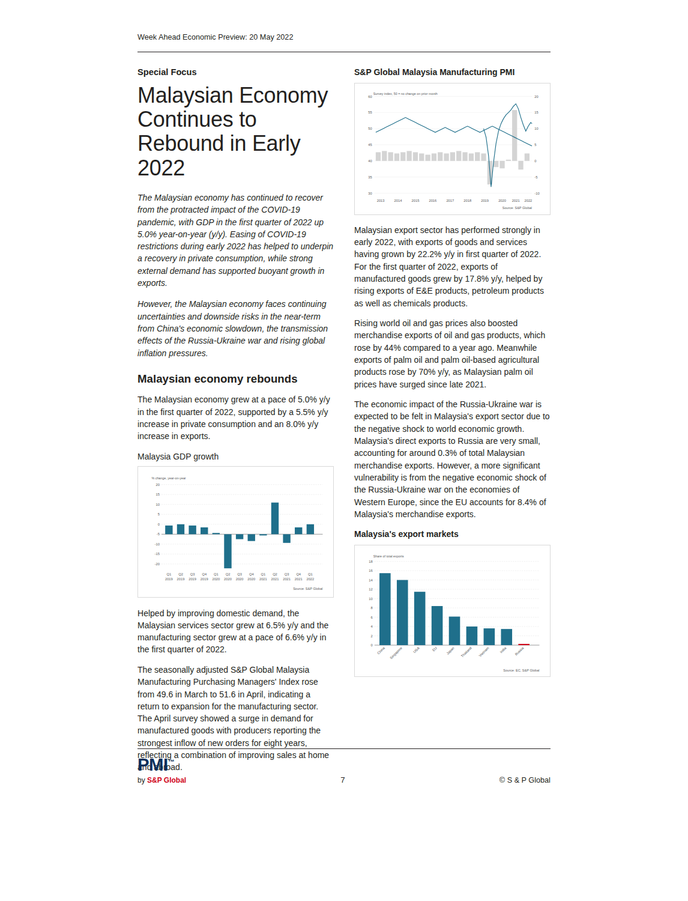Week Ahead Economic Preview: 20 May 2022
Special Focus
Malaysian Economy Continues to Rebound in Early 2022
The Malaysian economy has continued to recover from the protracted impact of the COVID-19 pandemic, with GDP in the first quarter of 2022 up 5.0% year-on-year (y/y). Easing of COVID-19 restrictions during early 2022 has helped to underpin a recovery in private consumption, while strong external demand has supported buoyant growth in exports.
However, the Malaysian economy faces continuing uncertainties and downside risks in the near-term from China's economic slowdown, the transmission effects of the Russia-Ukraine war and rising global inflation pressures.
Malaysian economy rebounds
The Malaysian economy grew at a pace of 5.0% y/y in the first quarter of 2022, supported by a 5.5% y/y increase in private consumption and an 8.0% y/y increase in exports.
Malaysia GDP growth
% change, year-on-year 20 15 10 5 0 -5 -10 -15 -20 Q12019 Q22019 Q32019 Q42019 Q12020 Q22020 Q32020 Q42020 Q12021 Q22021 Q32021 Q42021 Q12022 Source: S&P Global
Helped by improving domestic demand, the Malaysian services sector grew at 6.5% y/y and the manufacturing sector grew at a pace of 6.6% y/y in the first quarter of 2022.
The seasonally adjusted S&P Global Malaysia Manufacturing Purchasing Managers' Index rose from 49.6 in March to 51.6 in April, indicating a return to expansion for the manufacturing sector. The April survey showed a surge in demand for manufactured goods with producers reporting the strongest inflow of new orders for eight years, reflecting a combination of improving sales at home and abroad.
S&P Global Malaysia Manufacturing PMI
Survey index, 50 = no change on prior month 60 55 50 45 40 35 30 20 15 10 5 0 -5 -10 2013 2014 2015 2016 2017 2018 2019 2020 2021 2022 Source: S&P Global
Malaysian export sector has performed strongly in early 2022, with exports of goods and services having grown by 22.2% y/y in first quarter of 2022. For the first quarter of 2022, exports of manufactured goods grew by 17.8% y/y, helped by rising exports of E&E products, petroleum products as well as chemicals products.
Rising world oil and gas prices also boosted merchandise exports of oil and gas products, which rose by 44% compared to a year ago. Meanwhile exports of palm oil and palm oil-based agricultural products rose by 70% y/y, as Malaysian palm oil prices have surged since late 2021.
The economic impact of the Russia-Ukraine war is expected to be felt in Malaysia's export sector due to the negative shock to world economic growth. Malaysia's direct exports to Russia are very small, accounting for around 0.3% of total Malaysian merchandise exports. However, a more significant vulnerability is from the negative economic shock of the Russia-Ukraine war on the economies of Western Europe, since the EU accounts for 8.4% of Malaysia's merchandise exports.
Malaysia's export markets
Share of total exports 18 16 14 12 10 8 6 4 2 0 China Singapore USA EU Japan Thailand Vietnam India Russia Source: EC, S&P Global
PMI™
by S&P Global
7
© S & P Global